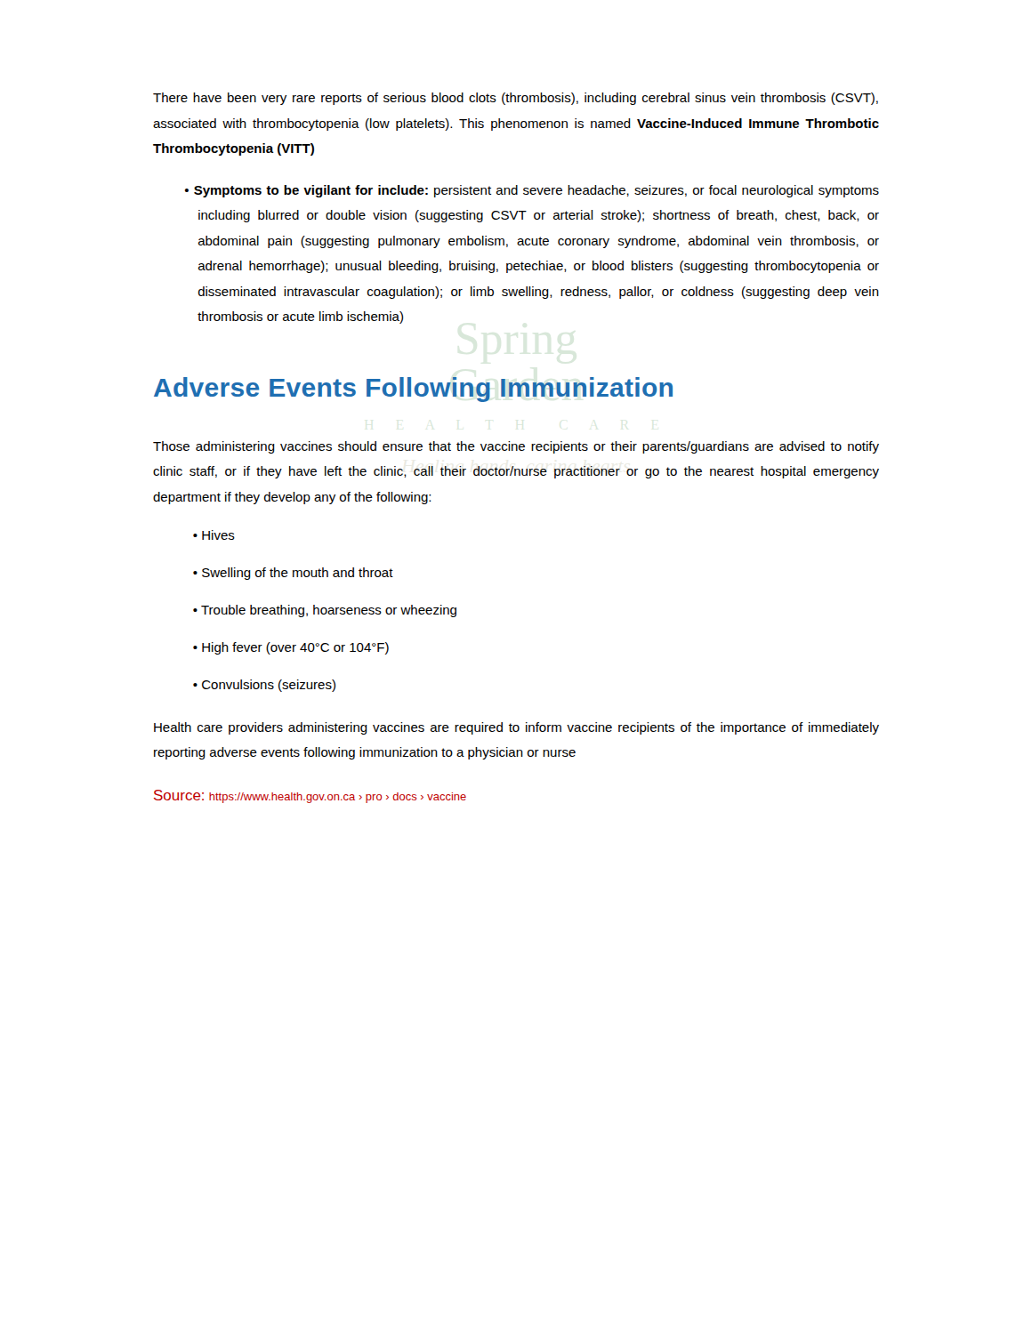Spring
Garden
H E A L T H C A R E
Healing hands, caring hearts
There have been very rare reports of serious blood clots (thrombosis), including cerebral sinus vein thrombosis (CSVT), associated with thrombocytopenia (low platelets). This phenomenon is named Vaccine-Induced Immune Thrombotic Thrombocytopenia (VITT)
• Symptoms to be vigilant for include: persistent and severe headache, seizures, or focal neurological symptoms including blurred or double vision (suggesting CSVT or arterial stroke); shortness of breath, chest, back, or abdominal pain (suggesting pulmonary embolism, acute coronary syndrome, abdominal vein thrombosis, or adrenal hemorrhage); unusual bleeding, bruising, petechiae, or blood blisters (suggesting thrombocytopenia or disseminated intravascular coagulation); or limb swelling, redness, pallor, or coldness (suggesting deep vein thrombosis or acute limb ischemia)
Adverse Events Following Immunization
Those administering vaccines should ensure that the vaccine recipients or their parents/guardians are advised to notify clinic staff, or if they have left the clinic, call their doctor/nurse practitioner or go to the nearest hospital emergency department if they develop any of the following:
• Hives
• Swelling of the mouth and throat
• Trouble breathing, hoarseness or wheezing
• High fever (over 40°C or 104°F)
• Convulsions (seizures)
Health care providers administering vaccines are required to inform vaccine recipients of the importance of immediately reporting adverse events following immunization to a physician or nurse
Source: https://www.health.gov.on.ca › pro › docs › vaccine